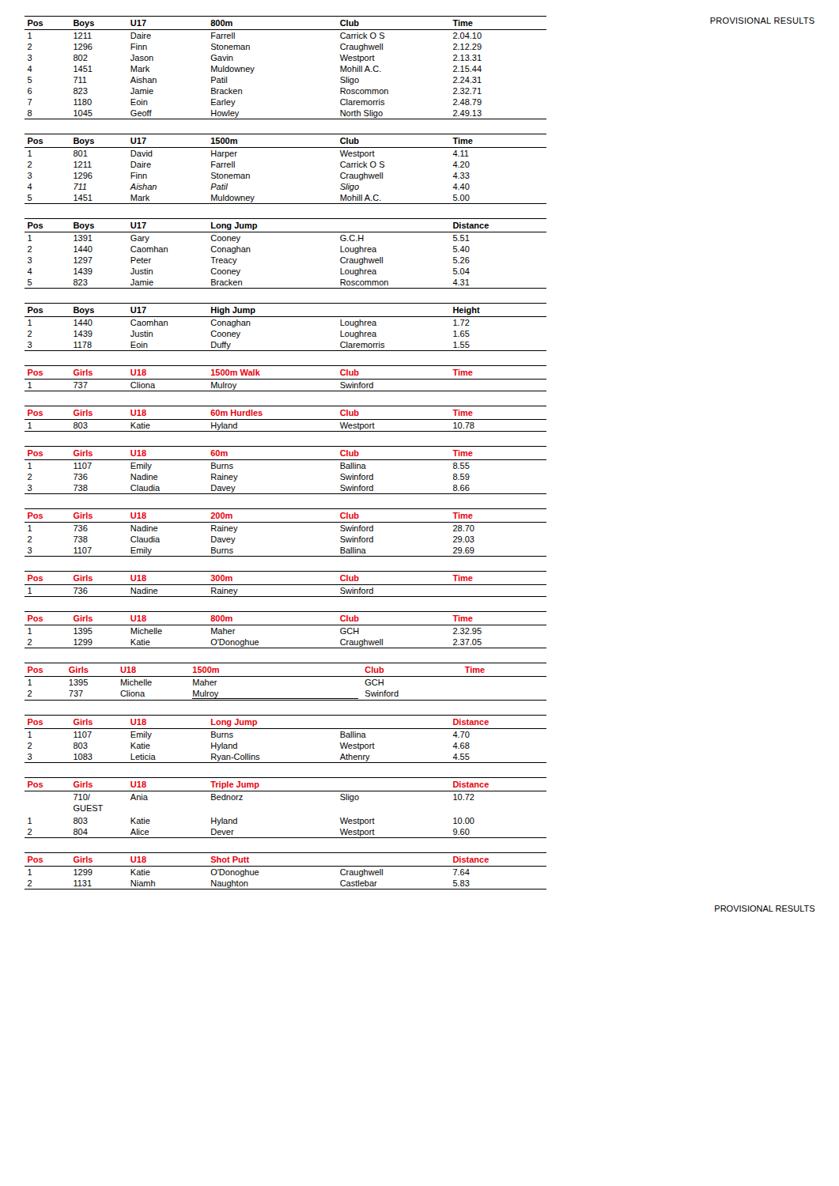PROVISIONAL RESULTS
| Pos | Boys | U17 | 800m | Club | Time |
| --- | --- | --- | --- | --- | --- |
| 1 | 1211 | Daire | Farrell | Carrick O S | 2.04.10 |
| 2 | 1296 | Finn | Stoneman | Craughwell | 2.12.29 |
| 3 | 802 | Jason | Gavin | Westport | 2.13.31 |
| 4 | 1451 | Mark | Muldowney | Mohill A.C. | 2.15.44 |
| 5 | 711 | Aishan | Patil | Sligo | 2.24.31 |
| 6 | 823 | Jamie | Bracken | Roscommon | 2.32.71 |
| 7 | 1180 | Eoin | Earley | Claremorris | 2.48.79 |
| 8 | 1045 | Geoff | Howley | North Sligo | 2.49.13 |
| Pos | Boys | U17 | 1500m | Club | Time |
| --- | --- | --- | --- | --- | --- |
| 1 | 801 | David | Harper | Westport | 4.11 |
| 2 | 1211 | Daire | Farrell | Carrick O S | 4.20 |
| 3 | 1296 | Finn | Stoneman | Craughwell | 4.33 |
| 4 | 711 | Aishan | Patil | Sligo | 4.40 |
| 5 | 1451 | Mark | Muldowney | Mohill A.C. | 5.00 |
| Pos | Boys | U17 | Long Jump | | Distance |
| --- | --- | --- | --- | --- | --- |
| 1 | 1391 | Gary | Cooney | G.C.H | 5.51 |
| 2 | 1440 | Caomhan | Conaghan | Loughrea | 5.40 |
| 3 | 1297 | Peter | Treacy | Craughwell | 5.26 |
| 4 | 1439 | Justin | Cooney | Loughrea | 5.04 |
| 5 | 823 | Jamie | Bracken | Roscommon | 4.31 |
| Pos | Boys | U17 | High Jump | | Height |
| --- | --- | --- | --- | --- | --- |
| 1 | 1440 | Caomhan | Conaghan | Loughrea | 1.72 |
| 2 | 1439 | Justin | Cooney | Loughrea | 1.65 |
| 3 | 1178 | Eoin | Duffy | Claremorris | 1.55 |
| Pos | Girls | U18 | 1500m Walk | Club | Time |
| --- | --- | --- | --- | --- | --- |
| 1 | 737 | Cliona | Mulroy | Swinford | |
| Pos | Girls | U18 | 60m Hurdles | Club | Time |
| --- | --- | --- | --- | --- | --- |
| 1 | 803 | Katie | Hyland | Westport | 10.78 |
| Pos | Girls | U18 | 60m | Club | Time |
| --- | --- | --- | --- | --- | --- |
| 1 | 1107 | Emily | Burns | Ballina | 8.55 |
| 2 | 736 | Nadine | Rainey | Swinford | 8.59 |
| 3 | 738 | Claudia | Davey | Swinford | 8.66 |
| Pos | Girls | U18 | 200m | Club | Time |
| --- | --- | --- | --- | --- | --- |
| 1 | 736 | Nadine | Rainey | Swinford | 28.70 |
| 2 | 738 | Claudia | Davey | Swinford | 29.03 |
| 3 | 1107 | Emily | Burns | Ballina | 29.69 |
| Pos | Girls | U18 | 300m | Club | Time |
| --- | --- | --- | --- | --- | --- |
| 1 | 736 | Nadine | Rainey | Swinford | |
| Pos | Girls | U18 | 800m | Club | Time |
| --- | --- | --- | --- | --- | --- |
| 1 | 1395 | Michelle | Maher | GCH | 2.32.95 |
| 2 | 1299 | Katie | O'Donoghue | Craughwell | 2.37.05 |
| Pos | Girls | U18 | 1500m | Club | Time |
| --- | --- | --- | --- | --- | --- |
| 1 | 1395 | Michelle | Maher | GCH | |
| 2 | 737 | Cliona | Mulroy | Swinford | |
| Pos | Girls | U18 | Long Jump | | Distance |
| --- | --- | --- | --- | --- | --- |
| 1 | 1107 | Emily | Burns | Ballina | 4.70 |
| 2 | 803 | Katie | Hyland | Westport | 4.68 |
| 3 | 1083 | Leticia | Ryan-Collins | Athenry | 4.55 |
| Pos | Girls | U18 | Triple Jump | | Distance |
| --- | --- | --- | --- | --- | --- |
| | 710/ GUEST | Ania | Bednorz | Sligo | 10.72 |
| 1 | 803 | Katie | Hyland | Westport | 10.00 |
| 2 | 804 | Alice | Dever | Westport | 9.60 |
| Pos | Girls | U18 | Shot Putt | | Distance |
| --- | --- | --- | --- | --- | --- |
| 1 | 1299 | Katie | O'Donoghue | Craughwell | 7.64 |
| 2 | 1131 | Niamh | Naughton | Castlebar | 5.83 |
PROVISIONAL RESULTS